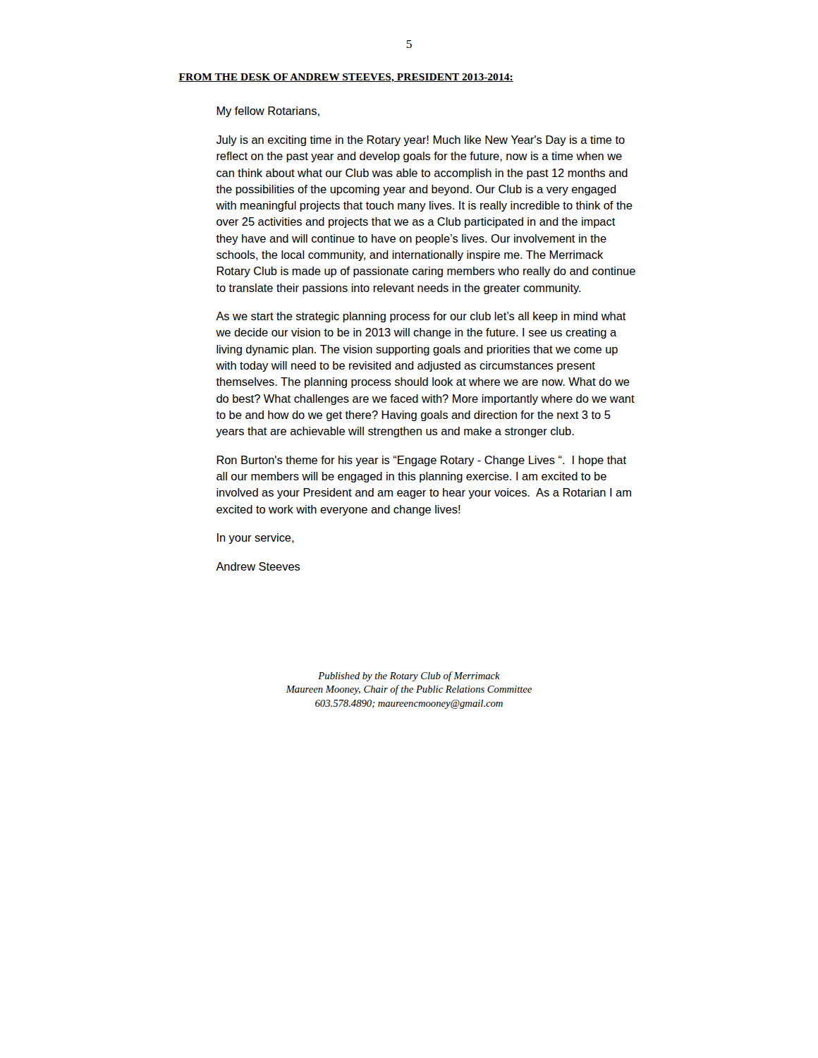5
FROM THE DESK OF ANDREW STEEVES, PRESIDENT 2013-2014:
My fellow Rotarians,
July is an exciting time in the Rotary year! Much like New Year's Day is a time to reflect on the past year and develop goals for the future, now is a time when we can think about what our Club was able to accomplish in the past 12 months and the possibilities of the upcoming year and beyond. Our Club is a very engaged with meaningful projects that touch many lives. It is really incredible to think of the over 25 activities and projects that we as a Club participated in and the impact they have and will continue to have on people’s lives. Our involvement in the schools, the local community, and internationally inspire me. The Merrimack Rotary Club is made up of passionate caring members who really do and continue to translate their passions into relevant needs in the greater community.
As we start the strategic planning process for our club let’s all keep in mind what we decide our vision to be in 2013 will change in the future. I see us creating a living dynamic plan. The vision supporting goals and priorities that we come up with today will need to be revisited and adjusted as circumstances present themselves. The planning process should look at where we are now. What do we do best? What challenges are we faced with? More importantly where do we want to be and how do we get there? Having goals and direction for the next 3 to 5 years that are achievable will strengthen us and make a stronger club.
Ron Burton's theme for his year is “Engage Rotary - Change Lives “. I hope that all our members will be engaged in this planning exercise. I am excited to be involved as your President and am eager to hear your voices. As a Rotarian I am excited to work with everyone and change lives!
In your service,
Andrew Steeves
Published by the Rotary Club of Merrimack
Maureen Mooney, Chair of the Public Relations Committee
603.578.4890; maureencmooney@gmail.com